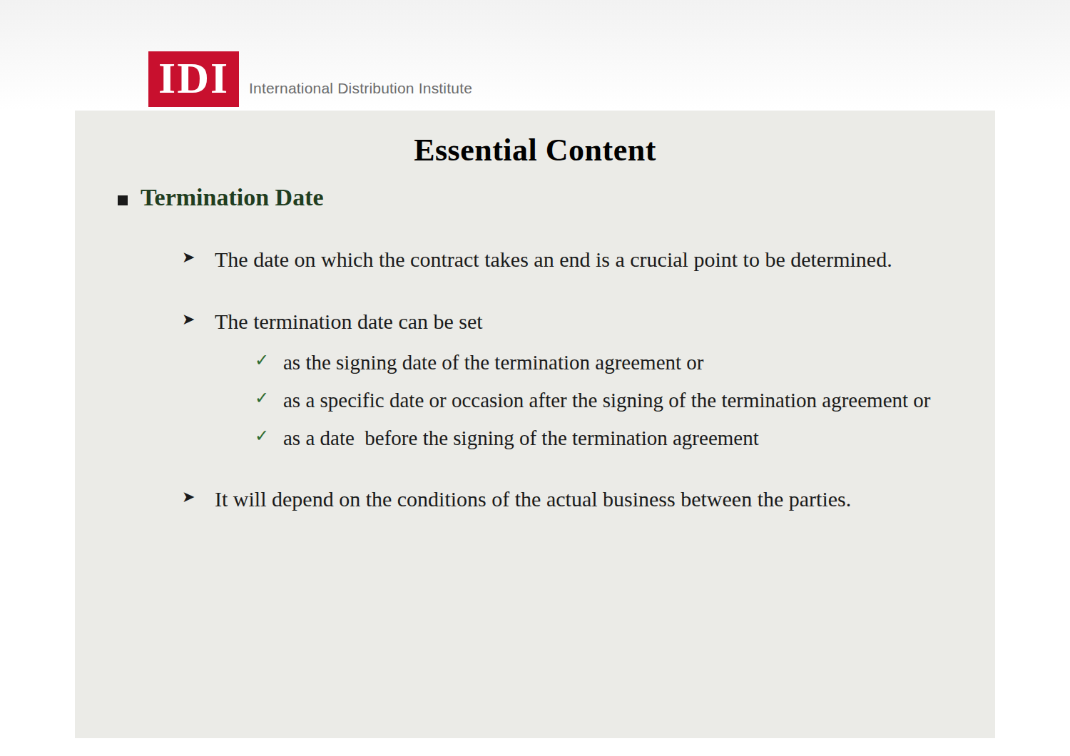IDI
International Distribution Institute
Essential Content
Termination Date
The date on which the contract takes an end is a crucial point to be determined.
The termination date can be set
as the signing date of the termination agreement or
as a specific date or occasion after the signing of the termination agreement or
as a date before the signing of the termination agreement
It will depend on the conditions of the actual business between the parties.